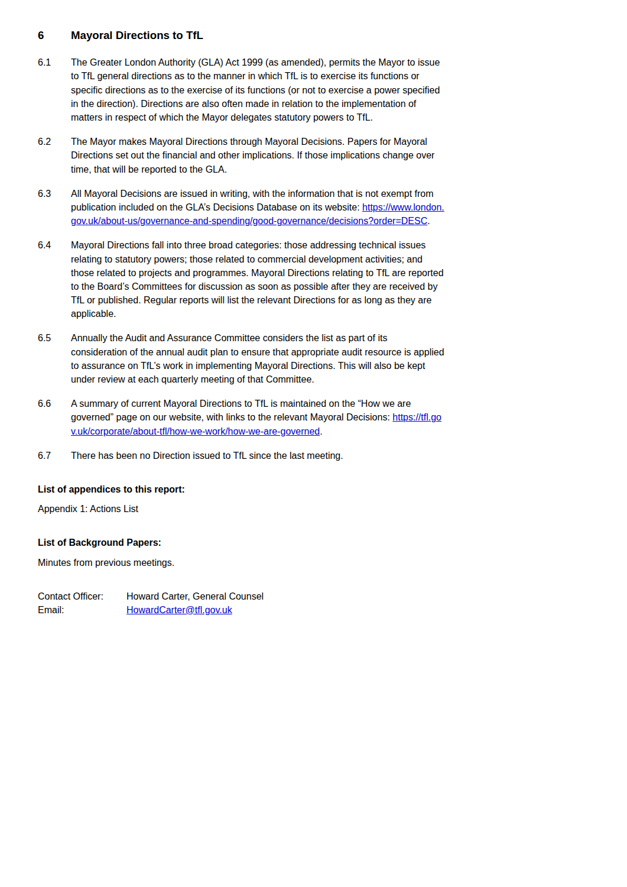6 Mayoral Directions to TfL
6.1
The Greater London Authority (GLA) Act 1999 (as amended), permits the Mayor to issue to TfL general directions as to the manner in which TfL is to exercise its functions or specific directions as to the exercise of its functions (or not to exercise a power specified in the direction). Directions are also often made in relation to the implementation of matters in respect of which the Mayor delegates statutory powers to TfL.
6.2
The Mayor makes Mayoral Directions through Mayoral Decisions. Papers for Mayoral Directions set out the financial and other implications. If those implications change over time, that will be reported to the GLA.
6.3
All Mayoral Decisions are issued in writing, with the information that is not exempt from publication included on the GLA’s Decisions Database on its website: https://www.london.gov.uk/about-us/governance-and-spending/good-governance/decisions?order=DESC.
6.4
Mayoral Directions fall into three broad categories: those addressing technical issues relating to statutory powers; those related to commercial development activities; and those related to projects and programmes. Mayoral Directions relating to TfL are reported to the Board’s Committees for discussion as soon as possible after they are received by TfL or published. Regular reports will list the relevant Directions for as long as they are applicable.
6.5
Annually the Audit and Assurance Committee considers the list as part of its consideration of the annual audit plan to ensure that appropriate audit resource is applied to assurance on TfL’s work in implementing Mayoral Directions. This will also be kept under review at each quarterly meeting of that Committee.
6.6
A summary of current Mayoral Directions to TfL is maintained on the “How we are governed” page on our website, with links to the relevant Mayoral Decisions: https://tfl.gov.uk/corporate/about-tfl/how-we-work/how-we-are-governed.
6.7
There has been no Direction issued to TfL since the last meeting.
List of appendices to this report:
Appendix 1: Actions List
List of Background Papers:
Minutes from previous meetings.
Contact Officer:
Howard Carter, General Counsel
Email:
HowardCarter@tfl.gov.uk